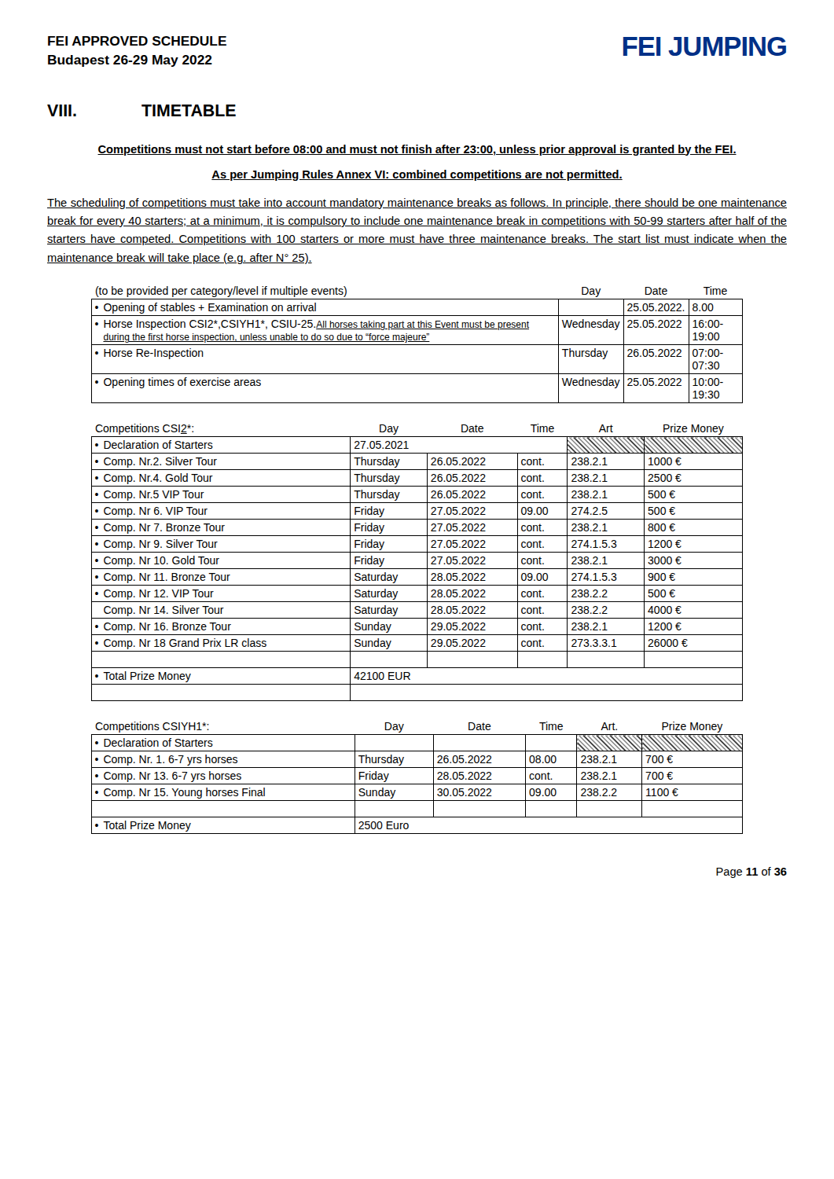FEI APPROVED SCHEDULE
Budapest 26-29 May 2022
FEI JUMPING
VIII. TIMETABLE
Competitions must not start before 08:00 and must not finish after 23:00, unless prior approval is granted by the FEI.
As per Jumping Rules Annex VI: combined competitions are not permitted.
The scheduling of competitions must take into account mandatory maintenance breaks as follows. In principle, there should be one maintenance break for every 40 starters; at a minimum, it is compulsory to include one maintenance break in competitions with 50-99 starters after half of the starters have competed. Competitions with 100 starters or more must have three maintenance breaks. The start list must indicate when the maintenance break will take place (e.g. after N° 25).
| (to be provided per category/level if multiple events) | Day | Date | Time |
| Opening of stables + Examination on arrival | | 25.05.2022. | 8.00 |
| Horse Inspection CSI2*,CSIYH1*, CSIU-25. All horses taking part at this Event must be present during the first horse inspection, unless unable to do so due to “force majeure” | Wednesday | 25.05.2022 | 16:00-19:00 |
| Horse Re-Inspection | Thursday | 26.05.2022 | 07:00-07:30 |
| Opening times of exercise areas | Wednesday | 25.05.2022 | 10:00-19:30 |
| Competitions CSI 2 *: | Day | Date | Time | Art | Prize Money |
| Declaration of Starters | 27.05.2021 | | |
| Comp. Nr.2. Silver Tour | Thursday | 26.05.2022 | cont. | 238.2.1 | 1000 € |
| Comp. Nr.4. Gold Tour | Thursday | 26.05.2022 | cont. | 238.2.1 | 2500 € |
| Comp. Nr.5 VIP Tour | Thursday | 26.05.2022 | cont. | 238.2.1 | 500 € |
| Comp. Nr 6. VIP Tour | Friday | 27.05.2022 | 09.00 | 274.2.5 | 500 € |
| Comp. Nr 7. Bronze Tour | Friday | 27.05.2022 | cont. | 238.2.1 | 800 € |
| Comp. Nr 9. Silver Tour | Friday | 27.05.2022 | cont. | 274.1.5.3 | 1200 € |
| Comp. Nr 10. Gold Tour | Friday | 27.05.2022 | cont. | 238.2.1 | 3000 € |
| Comp. Nr 11. Bronze Tour | Saturday | 28.05.2022 | 09.00 | 274.1.5.3 | 900 € |
| Comp. Nr 12. VIP Tour | Saturday | 28.05.2022 | cont. | 238.2.2 | 500 € |
| Comp. Nr 14. Silver Tour | Saturday | 28.05.2022 | cont. | 238.2.2 | 4000 € |
| Comp. Nr 16. Bronze Tour | Sunday | 29.05.2022 | cont. | 238.2.1 | 1200 € |
| Comp. Nr 18 Grand Prix LR class | Sunday | 29.05.2022 | cont. | 273.3.3.1 | 26000 € |
| Total Prize Money | 42100 EUR |
| Competitions CSIYH1*: | Day | Date | Time | Art. | Prize Money |
| Declaration of Starters | | | | | |
| Comp. Nr. 1. 6-7 yrs horses | Thursday | 26.05.2022 | 08.00 | 238.2.1 | 700 € |
| Comp. Nr 13. 6-7 yrs horses | Friday | 28.05.2022 | cont. | 238.2.1 | 700 € |
| Comp. Nr 15. Young horses Final | Sunday | 30.05.2022 | 09.00 | 238.2.2 | 1100 € |
| Total Prize Money | 2500 Euro |
Page 11 of 36